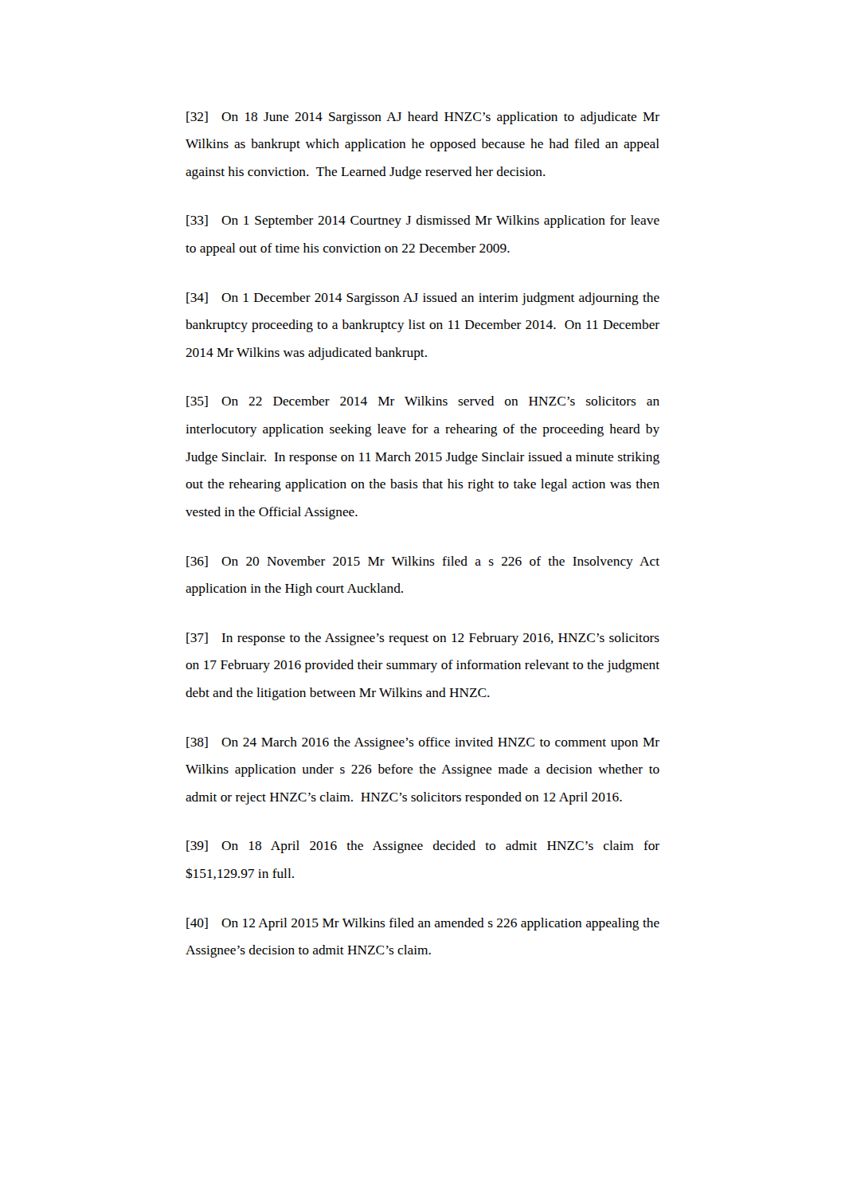[32] On 18 June 2014 Sargisson AJ heard HNZC’s application to adjudicate Mr Wilkins as bankrupt which application he opposed because he had filed an appeal against his conviction. The Learned Judge reserved her decision.
[33] On 1 September 2014 Courtney J dismissed Mr Wilkins application for leave to appeal out of time his conviction on 22 December 2009.
[34] On 1 December 2014 Sargisson AJ issued an interim judgment adjourning the bankruptcy proceeding to a bankruptcy list on 11 December 2014. On 11 December 2014 Mr Wilkins was adjudicated bankrupt.
[35] On 22 December 2014 Mr Wilkins served on HNZC’s solicitors an interlocutory application seeking leave for a rehearing of the proceeding heard by Judge Sinclair. In response on 11 March 2015 Judge Sinclair issued a minute striking out the rehearing application on the basis that his right to take legal action was then vested in the Official Assignee.
[36] On 20 November 2015 Mr Wilkins filed a s 226 of the Insolvency Act application in the High court Auckland.
[37] In response to the Assignee’s request on 12 February 2016, HNZC’s solicitors on 17 February 2016 provided their summary of information relevant to the judgment debt and the litigation between Mr Wilkins and HNZC.
[38] On 24 March 2016 the Assignee’s office invited HNZC to comment upon Mr Wilkins application under s 226 before the Assignee made a decision whether to admit or reject HNZC’s claim. HNZC’s solicitors responded on 12 April 2016.
[39] On 18 April 2016 the Assignee decided to admit HNZC’s claim for $151,129.97 in full.
[40] On 12 April 2015 Mr Wilkins filed an amended s 226 application appealing the Assignee’s decision to admit HNZC’s claim.